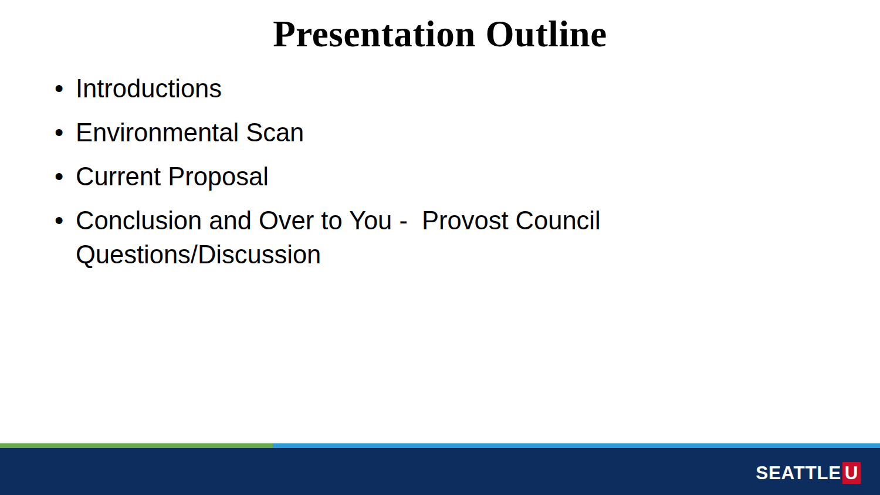Presentation Outline
Introductions
Environmental Scan
Current Proposal
Conclusion and Over to You - Provost Council Questions/Discussion
SEATTLEU